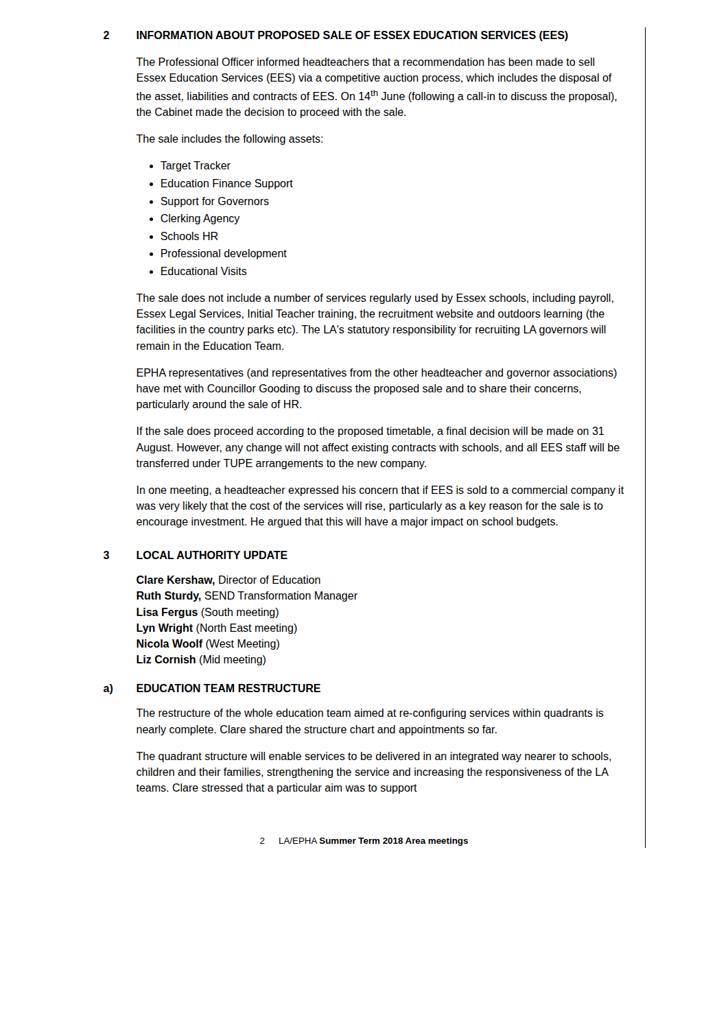2
Information about proposed sale of Essex Education Services (EES)
The Professional Officer informed headteachers that a recommendation has been made to sell Essex Education Services (EES) via a competitive auction process, which includes the disposal of the asset, liabilities and contracts of EES. On 14th June (following a call-in to discuss the proposal), the Cabinet made the decision to proceed with the sale.
The sale includes the following assets:
Target Tracker
Education Finance Support
Support for Governors
Clerking Agency
Schools HR
Professional development
Educational Visits
The sale does not include a number of services regularly used by Essex schools, including payroll, Essex Legal Services, Initial Teacher training, the recruitment website and outdoors learning (the facilities in the country parks etc). The LA's statutory responsibility for recruiting LA governors will remain in the Education Team.
EPHA representatives (and representatives from the other headteacher and governor associations) have met with Councillor Gooding to discuss the proposed sale and to share their concerns, particularly around the sale of HR.
If the sale does proceed according to the proposed timetable, a final decision will be made on 31 August. However, any change will not affect existing contracts with schools, and all EES staff will be transferred under TUPE arrangements to the new company.
In one meeting, a headteacher expressed his concern that if EES is sold to a commercial company it was very likely that the cost of the services will rise, particularly as a key reason for the sale is to encourage investment. He argued that this will have a major impact on school budgets.
3
Local Authority Update
Clare Kershaw, Director of Education
Ruth Sturdy, SEND Transformation Manager
Lisa Fergus (South meeting)
Lyn Wright (North East meeting)
Nicola Woolf (West Meeting)
Liz Cornish (Mid meeting)
a)
Education Team Restructure
The restructure of the whole education team aimed at re-configuring services within quadrants is nearly complete. Clare shared the structure chart and appointments so far.
The quadrant structure will enable services to be delivered in an integrated way nearer to schools, children and their families, strengthening the service and increasing the responsiveness of the LA teams. Clare stressed that a particular aim was to support
2 LA/EPHA Summer Term 2018 Area meetings